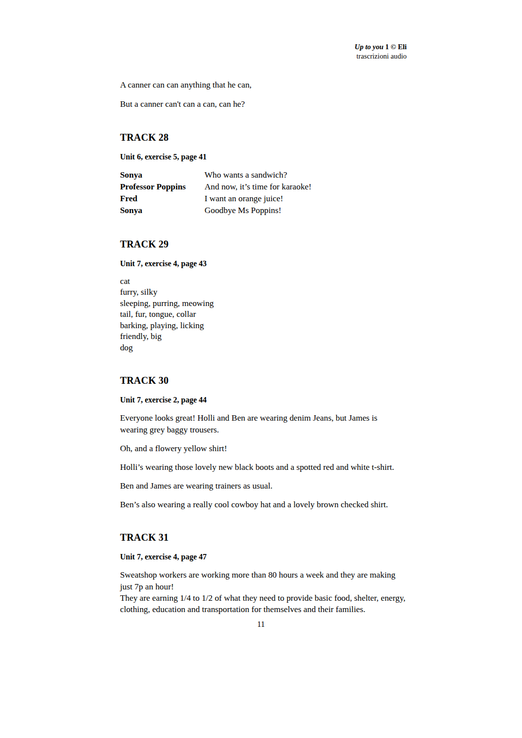Up to you 1 © Eli
trascrizioni audio
A canner can can anything that he can,
But a canner can't can a can, can he?
TRACK 28
Unit 6, exercise 5, page 41
| Sonya | Who wants a sandwich? |
| Professor Poppins | And now, it’s time for karaoke! |
| Fred | I want an orange juice! |
| Sonya | Goodbye Ms Poppins! |
TRACK 29
Unit 7, exercise 4, page 43
cat
furry, silky
sleeping, purring, meowing
tail, fur, tongue, collar
barking, playing, licking
friendly, big
dog
TRACK 30
Unit 7, exercise 2, page 44
Everyone looks great! Holli and Ben are wearing denim Jeans, but James is wearing grey baggy trousers.
Oh, and a flowery yellow shirt!
Holli’s wearing those lovely new black boots and a spotted red and white t-shirt.
Ben and James are wearing trainers as usual.
Ben’s also wearing a really cool cowboy hat and a lovely brown checked shirt.
TRACK 31
Unit 7, exercise 4, page 47
Sweatshop workers are working more than 80 hours a week and they are making just 7p an hour!
They are earning 1/4 to 1/2 of what they need to provide basic food, shelter, energy, clothing, education and transportation for themselves and their families.
11